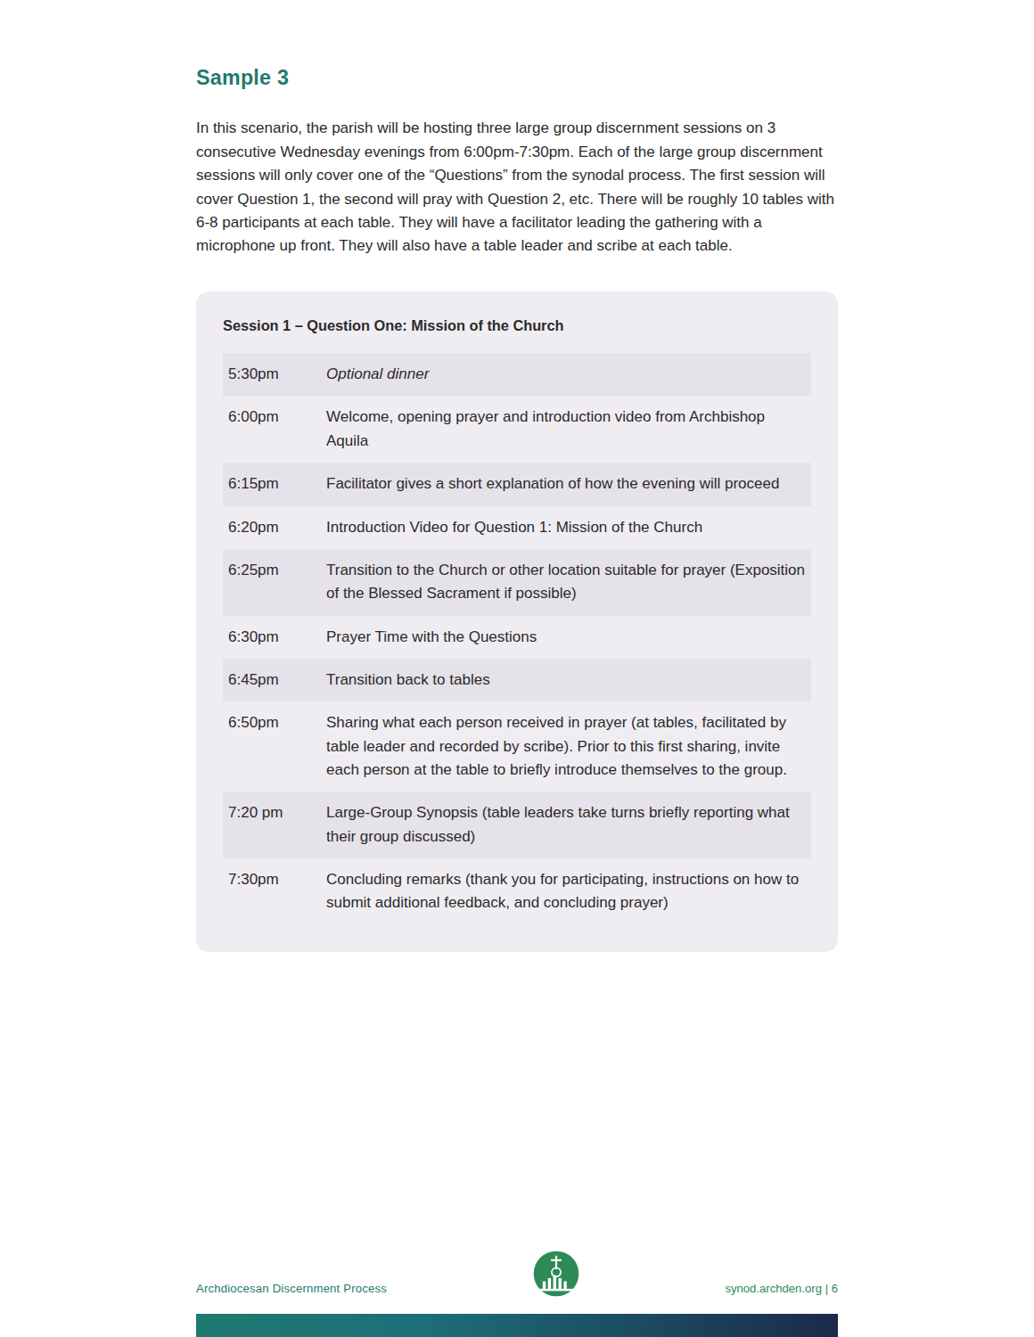Sample 3
In this scenario, the parish will be hosting three large group discernment sessions on 3 consecutive Wednesday evenings from 6:00pm-7:30pm. Each of the large group discernment sessions will only cover one of the “Questions” from the synodal process. The first session will cover Question 1, the second will pray with Question 2, etc. There will be roughly 10 tables with 6-8 participants at each table. They will have a facilitator leading the gathering with a microphone up front. They will also have a table leader and scribe at each table.
Session 1 – Question One: Mission of the Church
| 5:30pm | Optional dinner |
| 6:00pm | Welcome, opening prayer and introduction video from Archbishop Aquila |
| 6:15pm | Facilitator gives a short explanation of how the evening will proceed |
| 6:20pm | Introduction Video for Question 1: Mission of the Church |
| 6:25pm | Transition to the Church or other location suitable for prayer (Exposition of the Blessed Sacrament if possible) |
| 6:30pm | Prayer Time with the Questions |
| 6:45pm | Transition back to tables |
| 6:50pm | Sharing what each person received in prayer (at tables, facilitated by table leader and recorded by scribe). Prior to this first sharing, invite each person at the table to briefly introduce themselves to the group. |
| 7:20 pm | Large-Group Synopsis (table leaders take turns briefly reporting what their group discussed) |
| 7:30pm | Concluding remarks (thank you for participating, instructions on how to submit additional feedback, and concluding prayer) |
Archdiocesan Discernment Process
synod.archden.org | 6